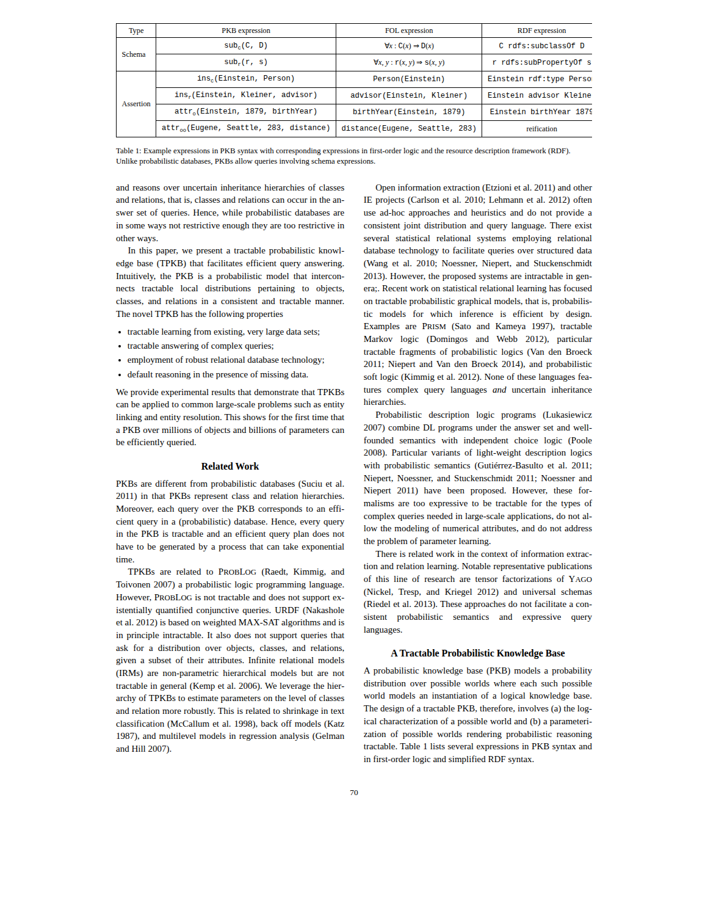| Type | PKB expression | FOL expression | RDF expression |
| --- | --- | --- | --- |
| Schema | sub c (C, D) | ∀ x : C ( x ) ⇒ D ( x ) | C rdfs:subclassOf D |
| sub r (r, s) | ∀ x , y : r ( x , y ) ⇒ s ( x , y ) | r rdfs:subPropertyOf s |
| Assertion | ins c (Einstein, Person) | Person(Einstein) | Einstein rdf:type Person |
| ins r (Einstein, Kleiner, advisor) | advisor(Einstein, Kleiner) | Einstein advisor Kleiner |
| attr o (Einstein, 1879, birthYear) | birthYear(Einstein, 1879) | Einstein birthYear 1879 |
| attr oo (Eugene, Seattle, 283, distance) | distance(Eugene, Seattle, 283) | reification |
Table 1: Example expressions in PKB syntax with corresponding expressions in first-order logic and the resource description framework (RDF). Unlike probabilistic databases, PKBs allow queries involving schema expressions.
and reasons over uncertain inheritance hierarchies of classes and relations, that is, classes and relations can occur in the answer set of queries. Hence, while probabilistic databases are in some ways not restrictive enough they are too restrictive in other ways.
In this paper, we present a tractable probabilistic knowledge base (TPKB) that facilitates efficient query answering. Intuitively, the PKB is a probabilistic model that interconnects tractable local distributions pertaining to objects, classes, and relations in a consistent and tractable manner. The novel TPKB has the following properties
tractable learning from existing, very large data sets;
tractable answering of complex queries;
employment of robust relational database technology;
default reasoning in the presence of missing data.
We provide experimental results that demonstrate that TPKBs can be applied to common large-scale problems such as entity linking and entity resolution. This shows for the first time that a PKB over millions of objects and billions of parameters can be efficiently queried.
Related Work
PKBs are different from probabilistic databases (Suciu et al. 2011) in that PKBs represent class and relation hierarchies. Moreover, each query over the PKB corresponds to an efficient query in a (probabilistic) database. Hence, every query in the PKB is tractable and an efficient query plan does not have to be generated by a process that can take exponential time.
TPKBs are related to PROBLOG (Raedt, Kimmig, and Toivonen 2007) a probabilistic logic programming language. However, PROBLOG is not tractable and does not support existentially quantified conjunctive queries. URDF (Nakashole et al. 2012) is based on weighted MAX-SAT algorithms and is in principle intractable. It also does not support queries that ask for a distribution over objects, classes, and relations, given a subset of their attributes. Infinite relational models (IRMs) are non-parametric hierarchical models but are not tractable in general (Kemp et al. 2006). We leverage the hierarchy of TPKBs to estimate parameters on the level of classes and relation more robustly. This is related to shrinkage in text classification (McCallum et al. 1998), back off models (Katz 1987), and multilevel models in regression analysis (Gelman and Hill 2007).
Open information extraction (Etzioni et al. 2011) and other IE projects (Carlson et al. 2010; Lehmann et al. 2012) often use ad-hoc approaches and heuristics and do not provide a consistent joint distribution and query language. There exist several statistical relational systems employing relational database technology to facilitate queries over structured data (Wang et al. 2010; Noessner, Niepert, and Stuckenschmidt 2013). However, the proposed systems are intractable in genera;. Recent work on statistical relational learning has focused on tractable probabilistic graphical models, that is, probabilistic models for which inference is efficient by design. Examples are PRISM (Sato and Kameya 1997), tractable Markov logic (Domingos and Webb 2012), particular tractable fragments of probabilistic logics (Van den Broeck 2011; Niepert and Van den Broeck 2014), and probabilistic soft logic (Kimmig et al. 2012). None of these languages features complex query languages and uncertain inheritance hierarchies.
Probabilistic description logic programs (Lukasiewicz 2007) combine DL programs under the answer set and well-founded semantics with independent choice logic (Poole 2008). Particular variants of light-weight description logics with probabilistic semantics (Gutiérrez-Basulto et al. 2011; Niepert, Noessner, and Stuckenschmidt 2011; Noessner and Niepert 2011) have been proposed. However, these formalisms are too expressive to be tractable for the types of complex queries needed in large-scale applications, do not allow the modeling of numerical attributes, and do not address the problem of parameter learning.
There is related work in the context of information extraction and relation learning. Notable representative publications of this line of research are tensor factorizations of YAGO (Nickel, Tresp, and Kriegel 2012) and universal schemas (Riedel et al. 2013). These approaches do not facilitate a consistent probabilistic semantics and expressive query languages.
A Tractable Probabilistic Knowledge Base
A probabilistic knowledge base (PKB) models a probability distribution over possible worlds where each such possible world models an instantiation of a logical knowledge base. The design of a tractable PKB, therefore, involves (a) the logical characterization of a possible world and (b) a parameterization of possible worlds rendering probabilistic reasoning tractable. Table 1 lists several expressions in PKB syntax and in first-order logic and simplified RDF syntax.
70